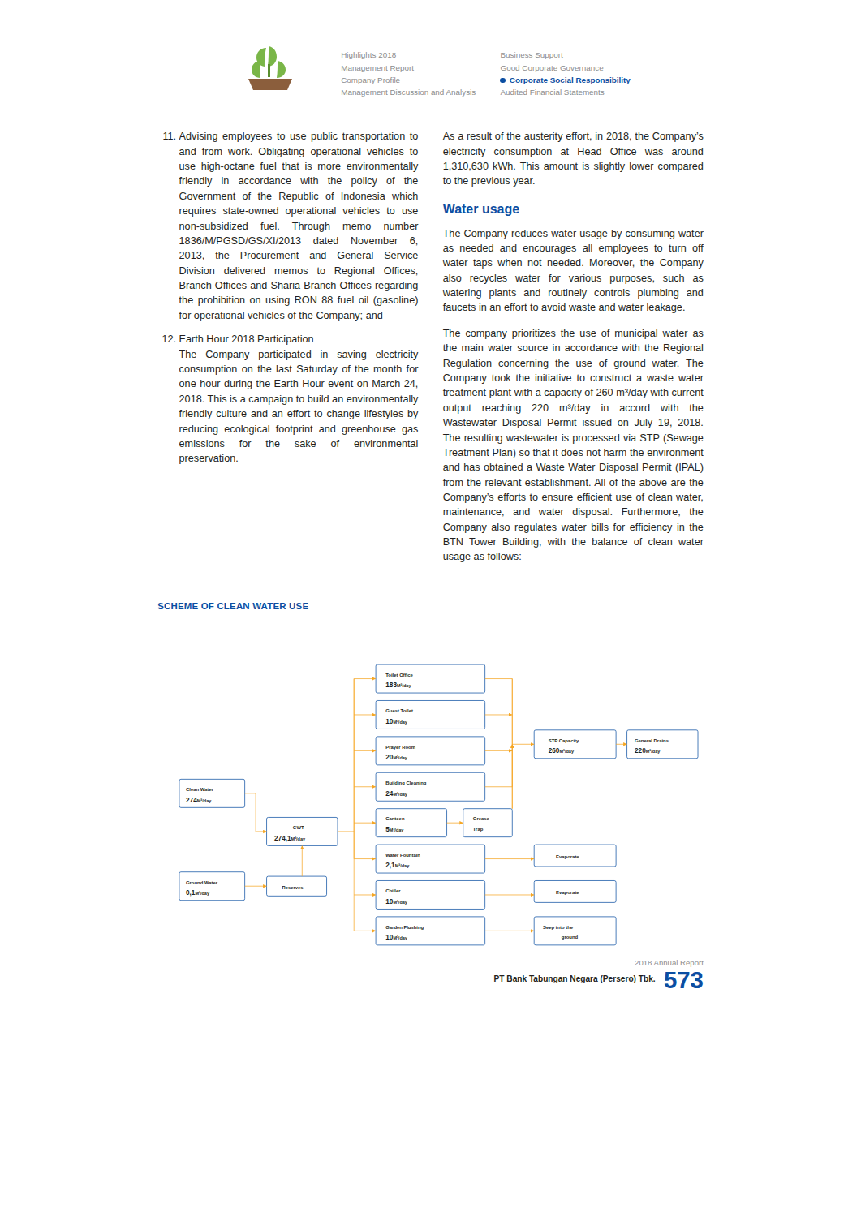Highlights 2018
Management Report
Company Profile
Management Discussion and Analysis
Business Support
Good Corporate Governance
Corporate Social Responsibility
Audited Financial Statements
Advising employees to use public transportation to and from work. Obligating operational vehicles to use high-octane fuel that is more environmentally friendly in accordance with the policy of the Government of the Republic of Indonesia which requires state-owned operational vehicles to use non-subsidized fuel. Through memo number 1836/M/PGSD/GS/XI/2013 dated November 6, 2013, the Procurement and General Service Division delivered memos to Regional Offices, Branch Offices and Sharia Branch Offices regarding the prohibition on using RON 88 fuel oil (gasoline) for operational vehicles of the Company; and
Earth Hour 2018 Participation
The Company participated in saving electricity consumption on the last Saturday of the month for one hour during the Earth Hour event on March 24, 2018. This is a campaign to build an environmentally friendly culture and an effort to change lifestyles by reducing ecological footprint and greenhouse gas emissions for the sake of environmental preservation.
As a result of the austerity effort, in 2018, the Company’s electricity consumption at Head Office was around 1,310,630 kWh. This amount is slightly lower compared to the previous year.
Water usage
The Company reduces water usage by consuming water as needed and encourages all employees to turn off water taps when not needed. Moreover, the Company also recycles water for various purposes, such as watering plants and routinely controls plumbing and faucets in an effort to avoid waste and water leakage.
The company prioritizes the use of municipal water as the main water source in accordance with the Regional Regulation concerning the use of ground water. The Company took the initiative to construct a waste water treatment plant with a capacity of 260 m³/day with current output reaching 220 m³/day in accord with the Wastewater Disposal Permit issued on July 19, 2018. The resulting wastewater is processed via STP (Sewage Treatment Plan) so that it does not harm the environment and has obtained a Waste Water Disposal Permit (IPAL) from the relevant establishment. All of the above are the Company’s efforts to ensure efficient use of clean water, maintenance, and water disposal. Furthermore, the Company also regulates water bills for efficiency in the BTN Tower Building, with the balance of clean water usage as follows:
SCHEME OF CLEAN WATER USE
Clean Water 274M³/day Ground Water 0,1M³/day Reserves GWT 274,1M³/day Toilet Office 183M³/day Guest Toilet 10M³/day Prayer Room 20M³/day Building Cleaning 24M³/day Canteen 5M³/day Grease Trap Water Fountain 2,1M³/day Chiller 10M³/day Garden Flushing 10M³/day STP Capacity 260M³/day General Drains 220M³/day Evaporate Evaporate Seep into the ground
2018 Annual Report
PT Bank Tabungan Negara (Persero) Tbk. 573